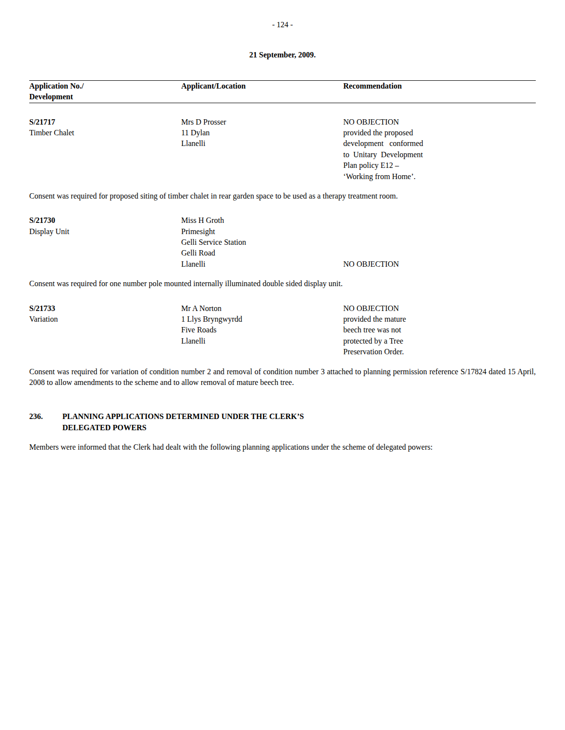- 124 -
21 September, 2009.
| Application No./ Development | Applicant/Location | Recommendation |
| S/21717 Timber Chalet | Mrs D Prosser 11 Dylan Llanelli | NO OBJECTION provided the proposed development conformed to Unitary Development Plan policy E12 – ‘Working from Home’. |
Consent was required for proposed siting of timber chalet in rear garden space to be used as a therapy treatment room.
| S/21730 Display Unit | Miss H Groth Primesight Gelli Service Station Gelli Road Llanelli | NO OBJECTION |
Consent was required for one number pole mounted internally illuminated double sided display unit.
| S/21733 Variation | Mr A Norton 1 Llys Bryngwyrdd Five Roads Llanelli | NO OBJECTION provided the mature beech tree was not protected by a Tree Preservation Order. |
Consent was required for variation of condition number 2 and removal of condition number 3 attached to planning permission reference S/17824 dated 15 April, 2008 to allow amendments to the scheme and to allow removal of mature beech tree.
236.
PLANNING APPLICATIONS DETERMINED UNDER THE CLERK’S
DELEGATED POWERS
Members were informed that the Clerk had dealt with the following planning applications under the scheme of delegated powers: